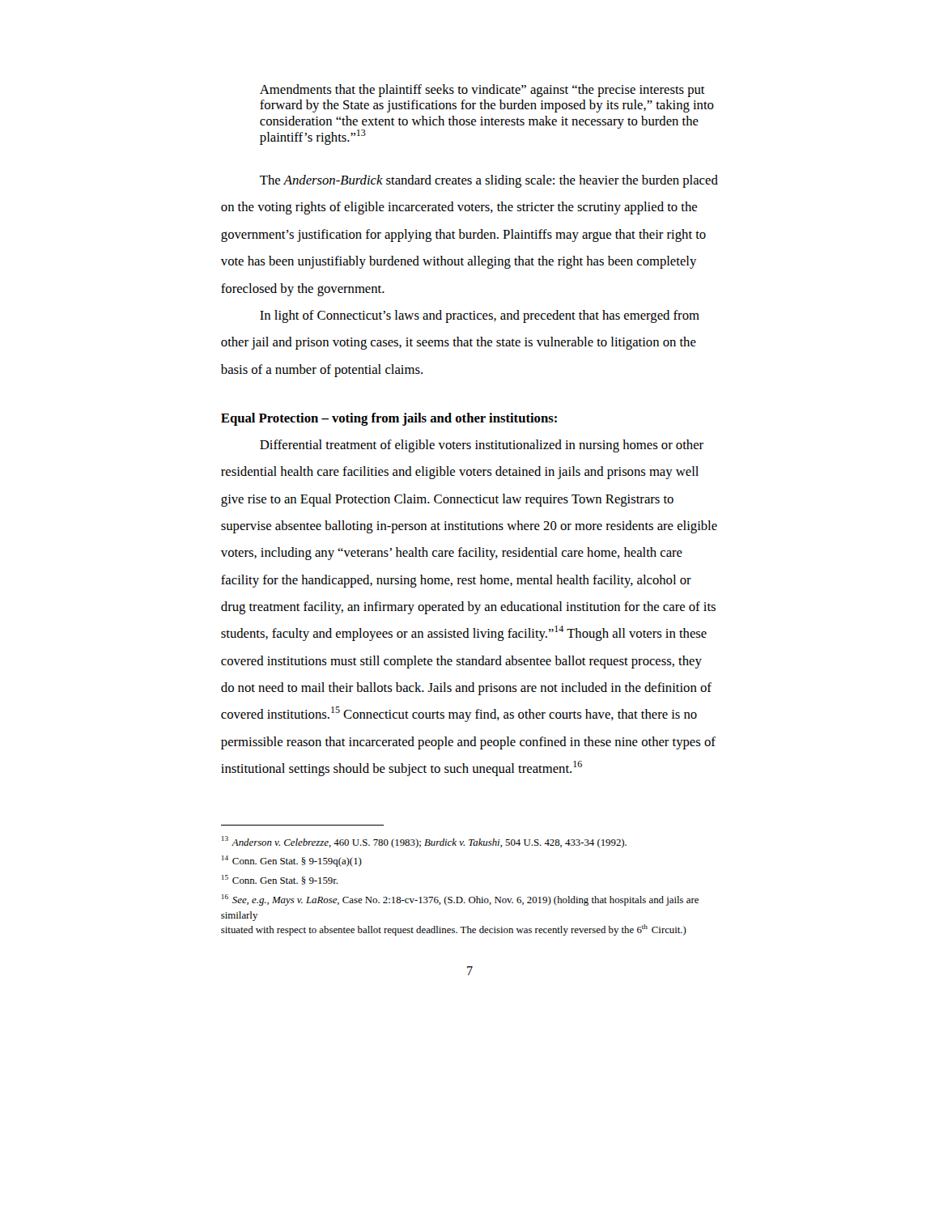Amendments that the plaintiff seeks to vindicate” against “the precise interests put forward by the State as justifications for the burden imposed by its rule,” taking into consideration “the extent to which those interests make it necessary to burden the plaintiff’s rights.”13
The Anderson-Burdick standard creates a sliding scale: the heavier the burden placed on the voting rights of eligible incarcerated voters, the stricter the scrutiny applied to the government’s justification for applying that burden. Plaintiffs may argue that their right to vote has been unjustifiably burdened without alleging that the right has been completely foreclosed by the government.
In light of Connecticut’s laws and practices, and precedent that has emerged from other jail and prison voting cases, it seems that the state is vulnerable to litigation on the basis of a number of potential claims.
Equal Protection – voting from jails and other institutions:
Differential treatment of eligible voters institutionalized in nursing homes or other residential health care facilities and eligible voters detained in jails and prisons may well give rise to an Equal Protection Claim. Connecticut law requires Town Registrars to supervise absentee balloting in-person at institutions where 20 or more residents are eligible voters, including any “veterans’ health care facility, residential care home, health care facility for the handicapped, nursing home, rest home, mental health facility, alcohol or drug treatment facility, an infirmary operated by an educational institution for the care of its students, faculty and employees or an assisted living facility.”14 Though all voters in these covered institutions must still complete the standard absentee ballot request process, they do not need to mail their ballots back. Jails and prisons are not included in the definition of covered institutions.15 Connecticut courts may find, as other courts have, that there is no permissible reason that incarcerated people and people confined in these nine other types of institutional settings should be subject to such unequal treatment.16
13 Anderson v. Celebrezze, 460 U.S. 780 (1983); Burdick v. Takushi, 504 U.S. 428, 433-34 (1992).
14 Conn. Gen Stat. § 9-159q(a)(1)
15 Conn. Gen Stat. § 9-159r.
16 See, e.g., Mays v. LaRose, Case No. 2:18-cv-1376, (S.D. Ohio, Nov. 6, 2019) (holding that hospitals and jails are similarly situated with respect to absentee ballot request deadlines. The decision was recently reversed by the 6th Circuit.)
7